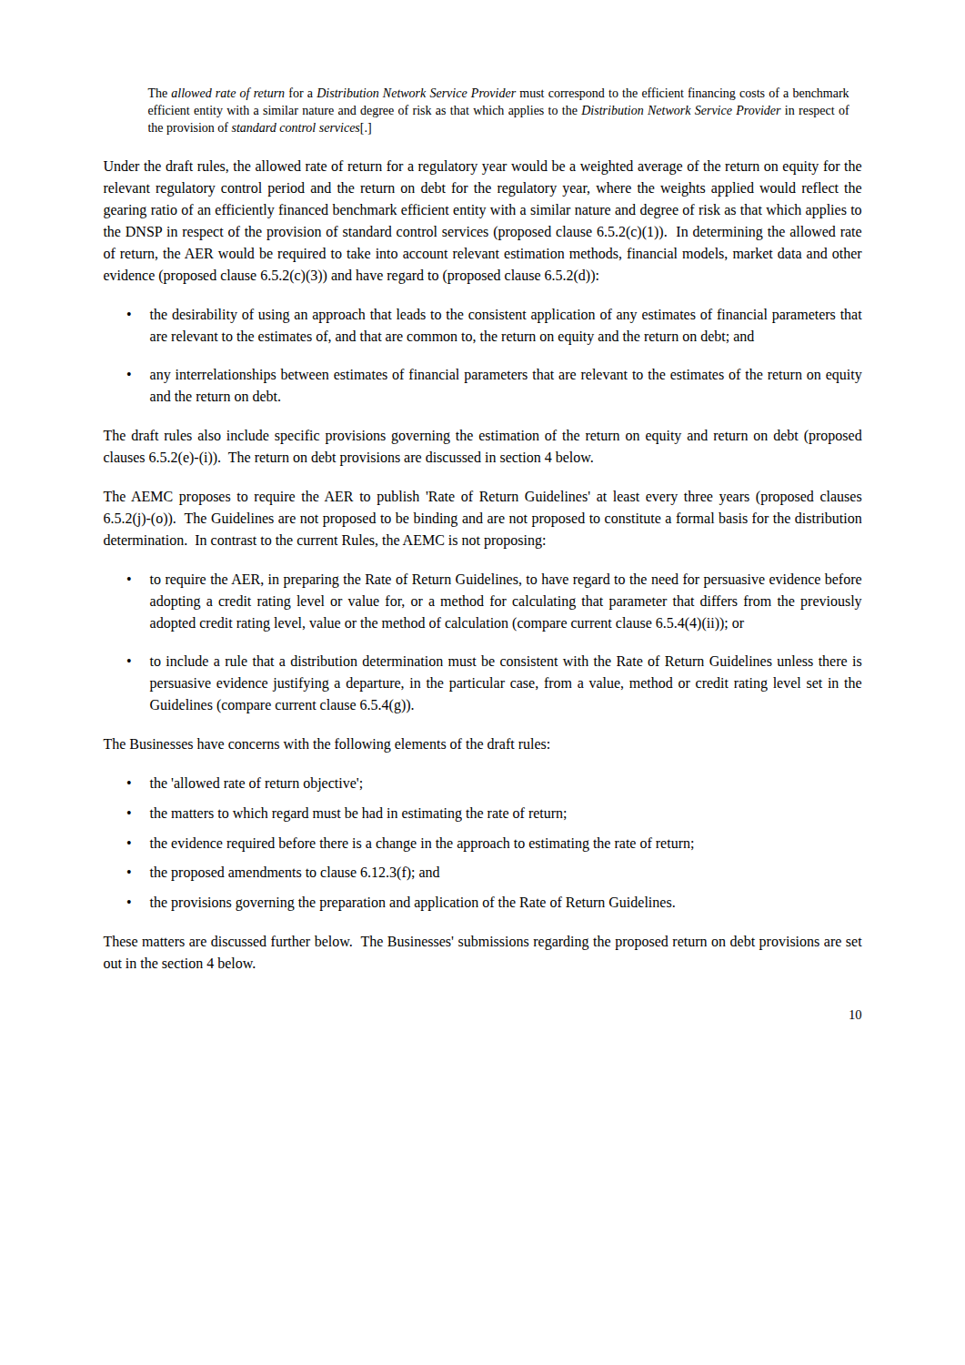The allowed rate of return for a Distribution Network Service Provider must correspond to the efficient financing costs of a benchmark efficient entity with a similar nature and degree of risk as that which applies to the Distribution Network Service Provider in respect of the provision of standard control services[.]
Under the draft rules, the allowed rate of return for a regulatory year would be a weighted average of the return on equity for the relevant regulatory control period and the return on debt for the regulatory year, where the weights applied would reflect the gearing ratio of an efficiently financed benchmark efficient entity with a similar nature and degree of risk as that which applies to the DNSP in respect of the provision of standard control services (proposed clause 6.5.2(c)(1)). In determining the allowed rate of return, the AER would be required to take into account relevant estimation methods, financial models, market data and other evidence (proposed clause 6.5.2(c)(3)) and have regard to (proposed clause 6.5.2(d)):
the desirability of using an approach that leads to the consistent application of any estimates of financial parameters that are relevant to the estimates of, and that are common to, the return on equity and the return on debt; and
any interrelationships between estimates of financial parameters that are relevant to the estimates of the return on equity and the return on debt.
The draft rules also include specific provisions governing the estimation of the return on equity and return on debt (proposed clauses 6.5.2(e)-(i)). The return on debt provisions are discussed in section 4 below.
The AEMC proposes to require the AER to publish 'Rate of Return Guidelines' at least every three years (proposed clauses 6.5.2(j)-(o)). The Guidelines are not proposed to be binding and are not proposed to constitute a formal basis for the distribution determination. In contrast to the current Rules, the AEMC is not proposing:
to require the AER, in preparing the Rate of Return Guidelines, to have regard to the need for persuasive evidence before adopting a credit rating level or value for, or a method for calculating that parameter that differs from the previously adopted credit rating level, value or the method of calculation (compare current clause 6.5.4(4)(ii)); or
to include a rule that a distribution determination must be consistent with the Rate of Return Guidelines unless there is persuasive evidence justifying a departure, in the particular case, from a value, method or credit rating level set in the Guidelines (compare current clause 6.5.4(g)).
The Businesses have concerns with the following elements of the draft rules:
the 'allowed rate of return objective';
the matters to which regard must be had in estimating the rate of return;
the evidence required before there is a change in the approach to estimating the rate of return;
the proposed amendments to clause 6.12.3(f); and
the provisions governing the preparation and application of the Rate of Return Guidelines.
These matters are discussed further below. The Businesses' submissions regarding the proposed return on debt provisions are set out in the section 4 below.
10